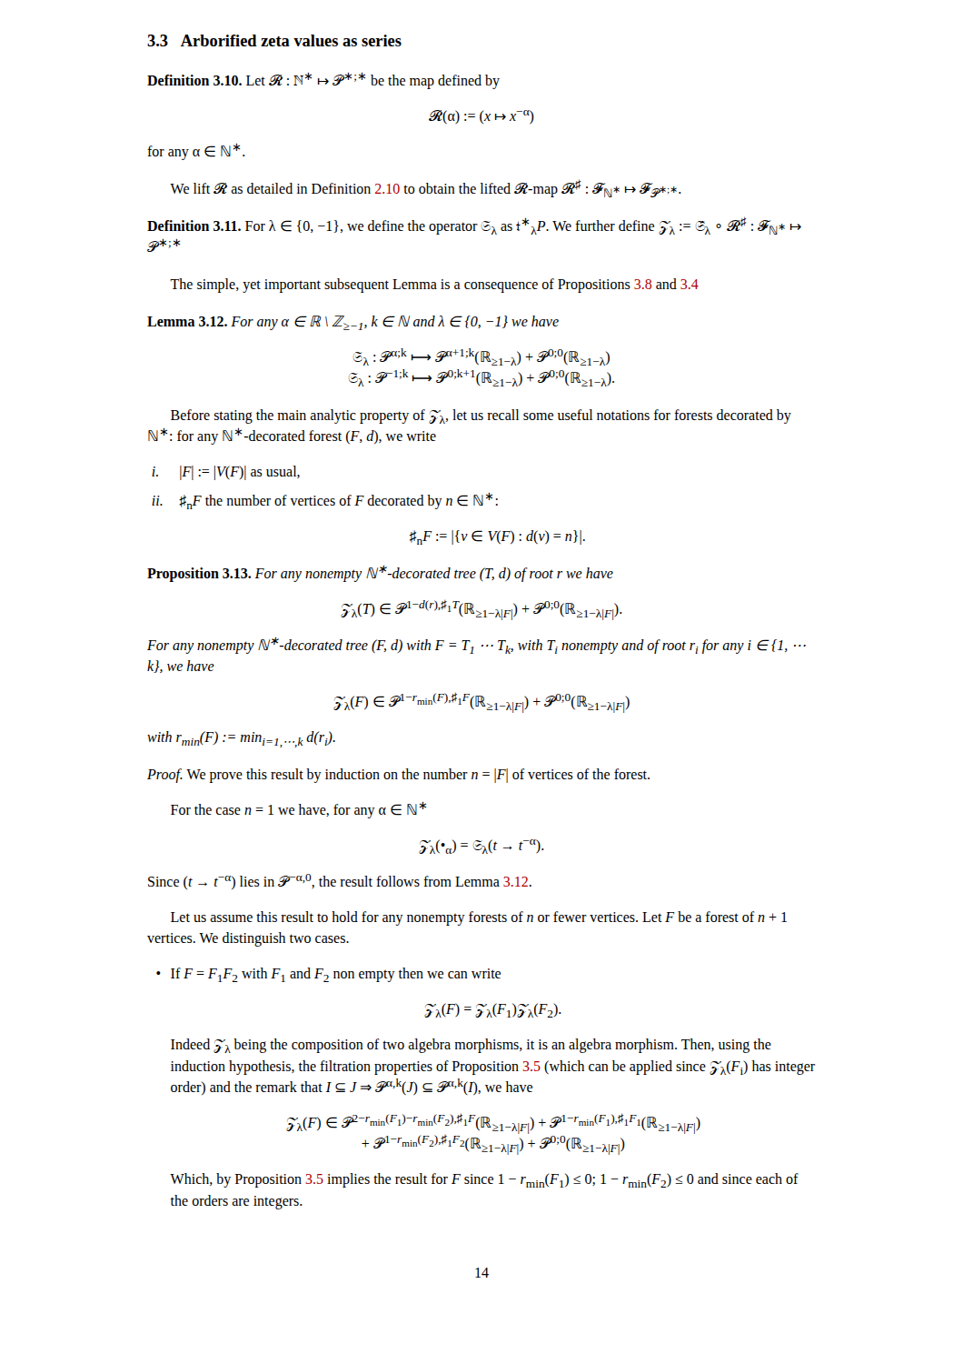3.3 Arborified zeta values as series
Definition 3.10. Let 𝓡 : ℕ∗ ↦ 𝒫∗;∗ be the map defined by
𝓡(α) := (x ↦ x−α)
for any α ∈ ℕ∗.
We lift 𝓡 as detailed in Definition 2.10 to obtain the lifted 𝓡-map 𝓡♯ : 𝓕ℕ∗ ↦ 𝓕𝒫∗;∗.
Definition 3.11. For λ ∈ {0, −1}, we define the operator 𝔖λ as 𝔱∗λP. We further define 𝒵λ := 𝔖̂λ ∘ 𝓡♯ : 𝓕ℕ∗ ↦ 𝒫∗;∗
The simple, yet important subsequent Lemma is a consequence of Propositions 3.8 and 3.4
Lemma 3.12. For any α ∈ ℝ \ ℤ≥−1, k ∈ ℕ and λ ∈ {0, −1} we have
𝔖λ : 𝒫α;k ⟼ 𝒫α+1;k(ℝ≥1−λ) + 𝒫0;0(ℝ≥1−λ)
𝔖λ : 𝒫−1;k ⟼ 𝒫0;k+1(ℝ≥1−λ) + 𝒫0;0(ℝ≥1−λ).
Before stating the main analytic property of 𝒵λ, let us recall some useful notations for forests decorated by ℕ∗: for any ℕ∗-decorated forest (F, d), we write
i. |F| := |V(F)| as usual,
ii. ♯nF the number of vertices of F decorated by n ∈ ℕ∗:
♯nF := |{v ∈ V(F) : d(v) = n}|.
Proposition 3.13. For any nonempty ℕ∗-decorated tree (T, d) of root r we have
𝒵λ(T) ∈ 𝒫1−d(r),♯1T(ℝ≥1−λ|F|) + 𝒫0;0(ℝ≥1−λ|F|).
For any nonempty ℕ∗-decorated tree (F, d) with F = T1 ⋯ Tk, with Ti nonempty and of root ri for any i ∈ {1, ⋯ k}, we have
𝒵λ(F) ∈ 𝒫1−rmin(F),♯1F(ℝ≥1−λ|F|) + 𝒫0;0(ℝ≥1−λ|F|)
with rmin(F) := mini=1,⋯,k d(ri).
Proof. We prove this result by induction on the number n = |F| of vertices of the forest.
For the case n = 1 we have, for any α ∈ ℕ∗
𝒵λ(•α) = 𝔖λ(t → t−α).
Since (t → t−α) lies in 𝒫−α,0, the result follows from Lemma 3.12.
Let us assume this result to hold for any nonempty forests of n or fewer vertices. Let F be a forest of n + 1 vertices. We distinguish two cases.
If F = F1F2 with F1 and F2 non empty then we can write
𝒵λ(F) = 𝒵λ(F1)𝒵λ(F2).
Indeed 𝒵λ being the composition of two algebra morphisms, it is an algebra morphism. Then, using the induction hypothesis, the filtration properties of Proposition 3.5 (which can be applied since 𝒵λ(Fi) has integer order) and the remark that I ⊆ J ⇒ 𝒫α,k(J) ⊆ 𝒫α,k(I), we have
𝒵λ(F) ∈ 𝒫2−rmin(F1)−rmin(F2),♯1F(ℝ≥1−λ|F|) + 𝒫1−rmin(F1),♯1F1(ℝ≥1−λ|F|)
+ 𝒫1−rmin(F2),♯1F2(ℝ≥1−λ|F|) + 𝒫0;0(ℝ≥1−λ|F|)
Which, by Proposition 3.5 implies the result for F since 1 − rmin(F1) ≤ 0; 1 − rmin(F2) ≤ 0 and since each of the orders are integers.
14